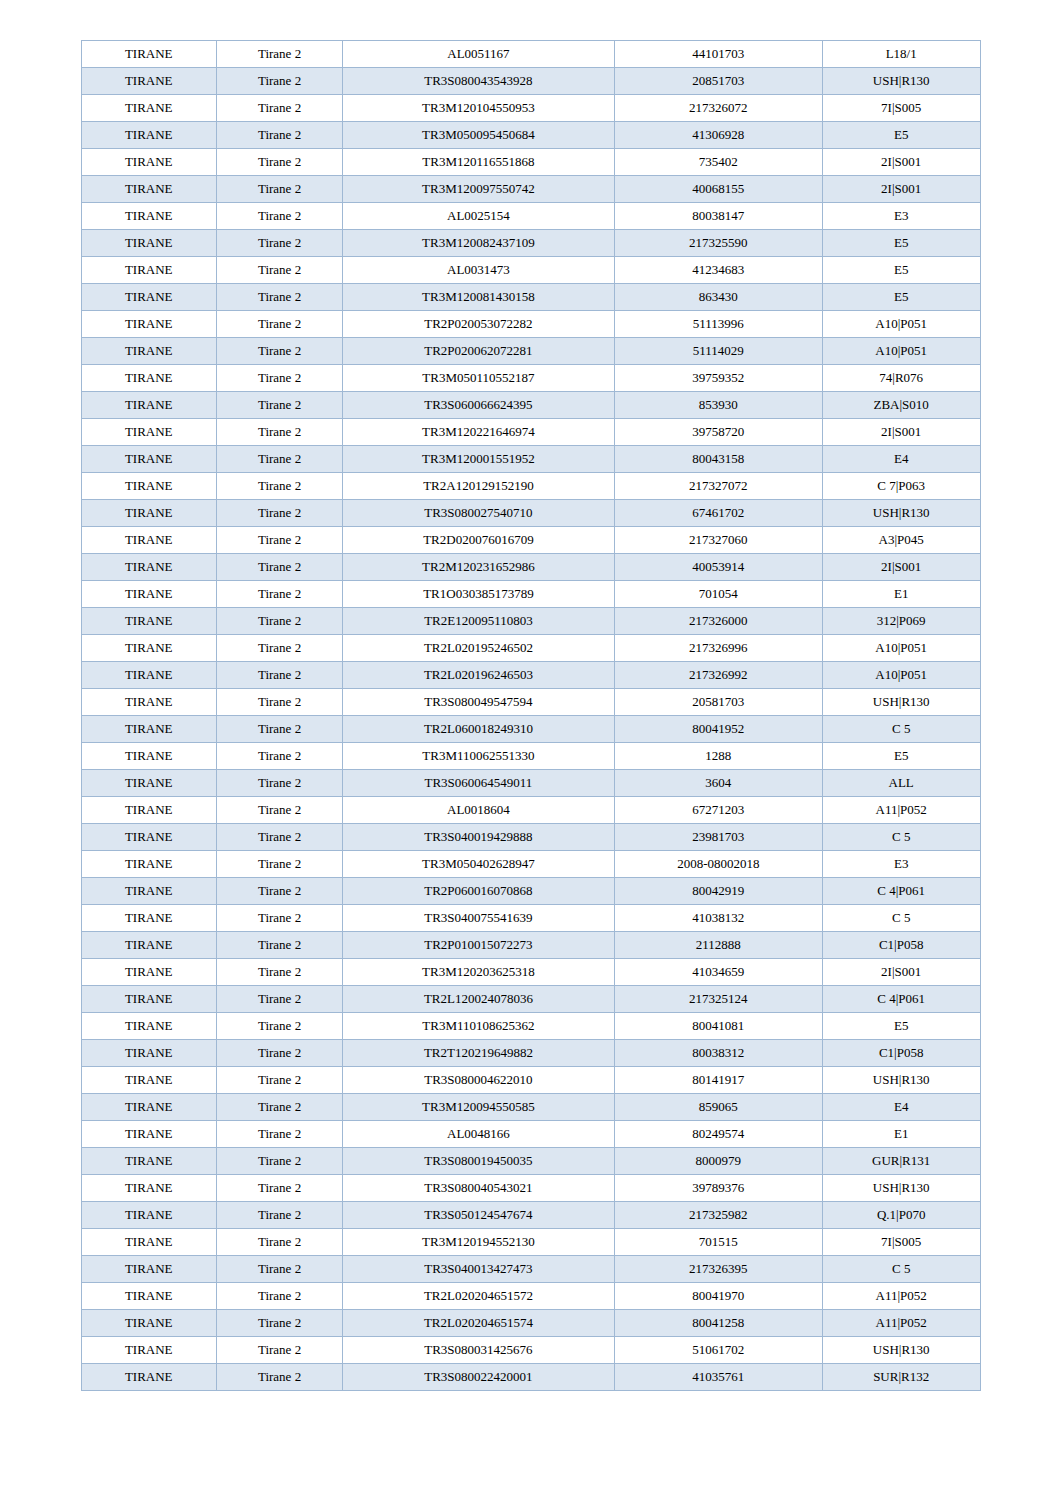| TIRANE | Tirane 2 | AL0051167 | 44101703 | L18/1 |
| TIRANE | Tirane 2 | TR3S080043543928 | 20851703 | USH/R130 |
| TIRANE | Tirane 2 | TR3M120104550953 | 217326072 | 7I/S005 |
| TIRANE | Tirane 2 | TR3M050095450684 | 41306928 | E5 |
| TIRANE | Tirane 2 | TR3M120116551868 | 735402 | 2I/S001 |
| TIRANE | Tirane 2 | TR3M120097550742 | 40068155 | 2I/S001 |
| TIRANE | Tirane 2 | AL0025154 | 80038147 | E3 |
| TIRANE | Tirane 2 | TR3M120082437109 | 217325590 | E5 |
| TIRANE | Tirane 2 | AL0031473 | 41234683 | E5 |
| TIRANE | Tirane 2 | TR3M120081430158 | 863430 | E5 |
| TIRANE | Tirane 2 | TR2P020053072282 | 51113996 | A10/P051 |
| TIRANE | Tirane 2 | TR2P020062072281 | 51114029 | A10/P051 |
| TIRANE | Tirane 2 | TR3M050110552187 | 39759352 | 74/R076 |
| TIRANE | Tirane 2 | TR3S060066624395 | 853930 | ZBA/S010 |
| TIRANE | Tirane 2 | TR3M120221646974 | 39758720 | 2I/S001 |
| TIRANE | Tirane 2 | TR3M120001551952 | 80043158 | E4 |
| TIRANE | Tirane 2 | TR2A120129152190 | 217327072 | C 7/P063 |
| TIRANE | Tirane 2 | TR3S080027540710 | 67461702 | USH/R130 |
| TIRANE | Tirane 2 | TR2D020076016709 | 217327060 | A3/P045 |
| TIRANE | Tirane 2 | TR2M120231652986 | 40053914 | 2I/S001 |
| TIRANE | Tirane 2 | TR1O030385173789 | 701054 | E1 |
| TIRANE | Tirane 2 | TR2E120095110803 | 217326000 | 312/P069 |
| TIRANE | Tirane 2 | TR2L020195246502 | 217326996 | A10/P051 |
| TIRANE | Tirane 2 | TR2L020196246503 | 217326992 | A10/P051 |
| TIRANE | Tirane 2 | TR3S080049547594 | 20581703 | USH/R130 |
| TIRANE | Tirane 2 | TR2L060018249310 | 80041952 | C 5 |
| TIRANE | Tirane 2 | TR3M110062551330 | 1288 | E5 |
| TIRANE | Tirane 2 | TR3S060064549011 | 3604 | ALL |
| TIRANE | Tirane 2 | AL0018604 | 67271203 | A11/P052 |
| TIRANE | Tirane 2 | TR3S040019429888 | 23981703 | C 5 |
| TIRANE | Tirane 2 | TR3M050402628947 | 2008-08002018 | E3 |
| TIRANE | Tirane 2 | TR2P060016070868 | 80042919 | C 4/P061 |
| TIRANE | Tirane 2 | TR3S040075541639 | 41038132 | C 5 |
| TIRANE | Tirane 2 | TR2P010015072273 | 2112888 | C1/P058 |
| TIRANE | Tirane 2 | TR3M120203625318 | 41034659 | 2I/S001 |
| TIRANE | Tirane 2 | TR2L120024078036 | 217325124 | C 4/P061 |
| TIRANE | Tirane 2 | TR3M110108625362 | 80041081 | E5 |
| TIRANE | Tirane 2 | TR2T120219649882 | 80038312 | C1/P058 |
| TIRANE | Tirane 2 | TR3S080004622010 | 80141917 | USH/R130 |
| TIRANE | Tirane 2 | TR3M120094550585 | 859065 | E4 |
| TIRANE | Tirane 2 | AL0048166 | 80249574 | E1 |
| TIRANE | Tirane 2 | TR3S080019450035 | 8000979 | GUR/R131 |
| TIRANE | Tirane 2 | TR3S080040543021 | 39789376 | USH/R130 |
| TIRANE | Tirane 2 | TR3S050124547674 | 217325982 | Q.1/P070 |
| TIRANE | Tirane 2 | TR3M120194552130 | 701515 | 7I/S005 |
| TIRANE | Tirane 2 | TR3S040013427473 | 217326395 | C 5 |
| TIRANE | Tirane 2 | TR2L020204651572 | 80041970 | A11/P052 |
| TIRANE | Tirane 2 | TR2L020204651574 | 80041258 | A11/P052 |
| TIRANE | Tirane 2 | TR3S080031425676 | 51061702 | USH/R130 |
| TIRANE | Tirane 2 | TR3S080022420001 | 41035761 | SUR/R132 |